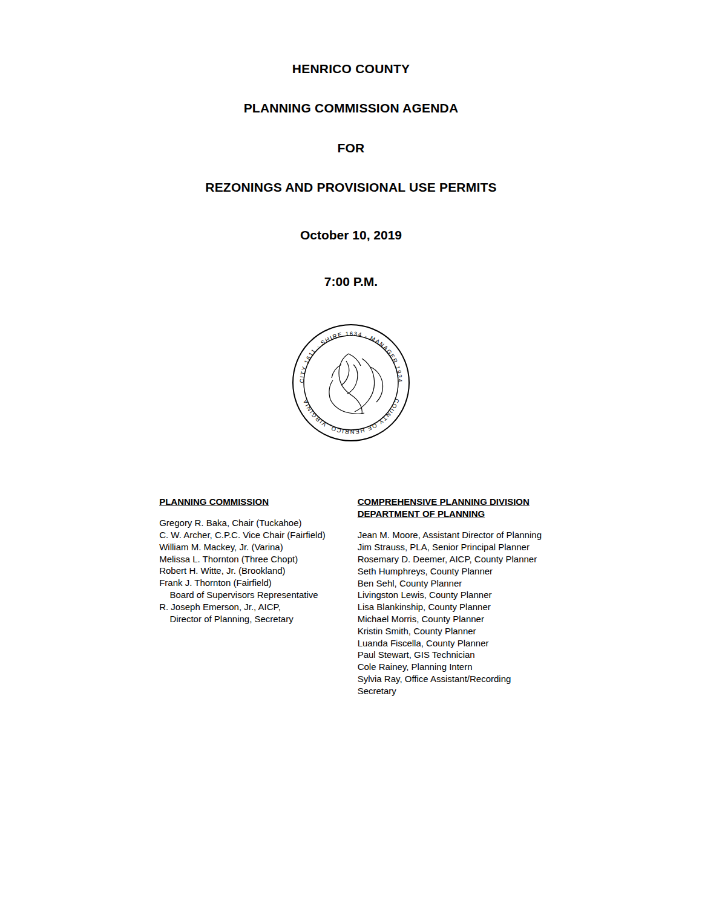HENRICO COUNTY
PLANNING COMMISSION AGENDA
FOR
REZONINGS AND PROVISIONAL USE PERMITS
October 10, 2019
7:00 P.M.
CITY 1611 · SHIRE 1634 · MANAGER 1934 COUNTY OF HENRICO, VIRGINIA
PLANNING COMMISSION
Gregory R. Baka, Chair (Tuckahoe)
C. W. Archer, C.P.C. Vice Chair (Fairfield)
William M. Mackey, Jr. (Varina)
Melissa L. Thornton (Three Chopt)
Robert H. Witte, Jr. (Brookland)
Frank J. Thornton (Fairfield)
Board of Supervisors Representative
R. Joseph Emerson, Jr., AICP,
Director of Planning, Secretary
COMPREHENSIVE PLANNING DIVISIONDEPARTMENT OF PLANNING
Jean M. Moore, Assistant Director of Planning
Jim Strauss, PLA, Senior Principal Planner
Rosemary D. Deemer, AICP, County Planner
Seth Humphreys, County Planner
Ben Sehl, County Planner
Livingston Lewis, County Planner
Lisa Blankinship, County Planner
Michael Morris, County Planner
Kristin Smith, County Planner
Luanda Fiscella, County Planner
Paul Stewart, GIS Technician
Cole Rainey, Planning Intern
Sylvia Ray, Office Assistant/Recording Secretary